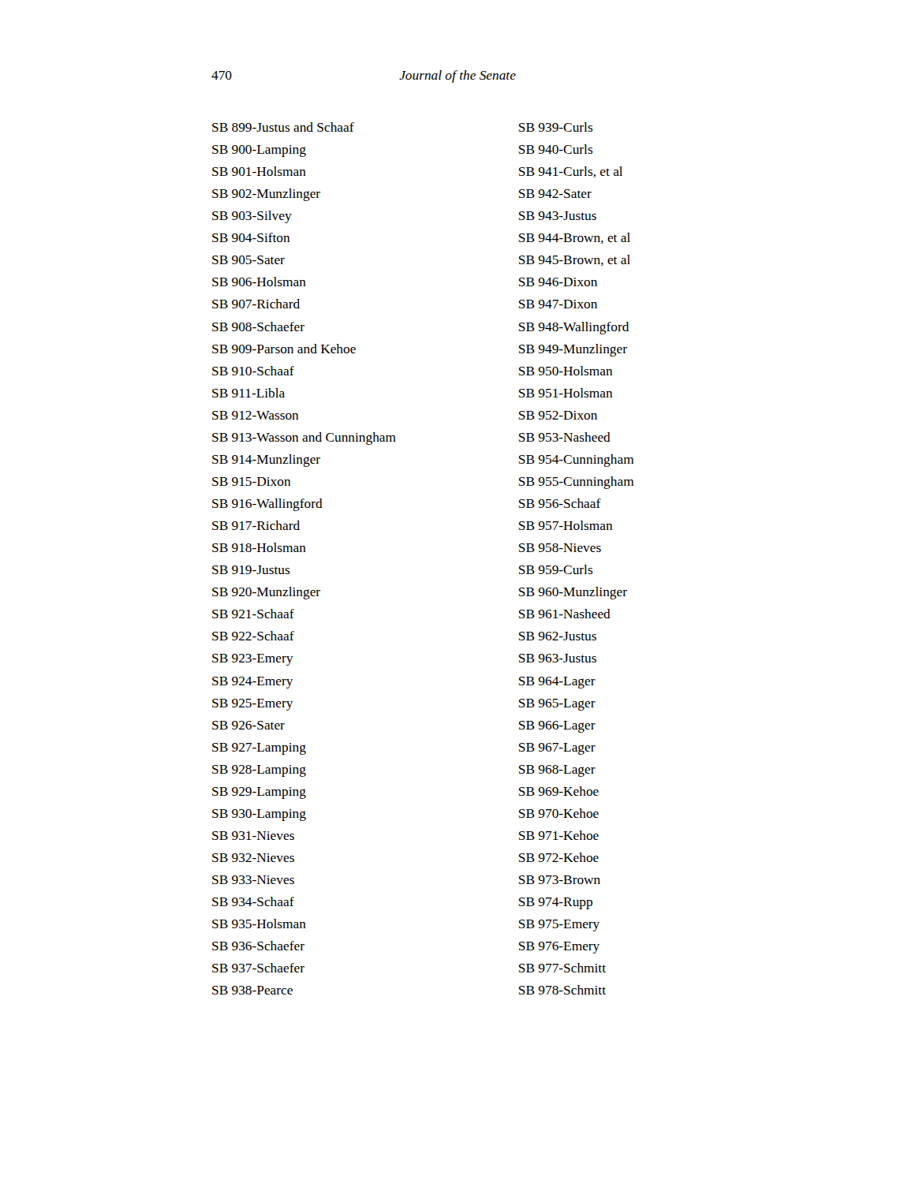470
Journal of the Senate
SB 899-Justus and Schaaf
SB 900-Lamping
SB 901-Holsman
SB 902-Munzlinger
SB 903-Silvey
SB 904-Sifton
SB 905-Sater
SB 906-Holsman
SB 907-Richard
SB 908-Schaefer
SB 909-Parson and Kehoe
SB 910-Schaaf
SB 911-Libla
SB 912-Wasson
SB 913-Wasson and Cunningham
SB 914-Munzlinger
SB 915-Dixon
SB 916-Wallingford
SB 917-Richard
SB 918-Holsman
SB 919-Justus
SB 920-Munzlinger
SB 921-Schaaf
SB 922-Schaaf
SB 923-Emery
SB 924-Emery
SB 925-Emery
SB 926-Sater
SB 927-Lamping
SB 928-Lamping
SB 929-Lamping
SB 930-Lamping
SB 931-Nieves
SB 932-Nieves
SB 933-Nieves
SB 934-Schaaf
SB 935-Holsman
SB 936-Schaefer
SB 937-Schaefer
SB 938-Pearce
SB 939-Curls
SB 940-Curls
SB 941-Curls, et al
SB 942-Sater
SB 943-Justus
SB 944-Brown, et al
SB 945-Brown, et al
SB 946-Dixon
SB 947-Dixon
SB 948-Wallingford
SB 949-Munzlinger
SB 950-Holsman
SB 951-Holsman
SB 952-Dixon
SB 953-Nasheed
SB 954-Cunningham
SB 955-Cunningham
SB 956-Schaaf
SB 957-Holsman
SB 958-Nieves
SB 959-Curls
SB 960-Munzlinger
SB 961-Nasheed
SB 962-Justus
SB 963-Justus
SB 964-Lager
SB 965-Lager
SB 966-Lager
SB 967-Lager
SB 968-Lager
SB 969-Kehoe
SB 970-Kehoe
SB 971-Kehoe
SB 972-Kehoe
SB 973-Brown
SB 974-Rupp
SB 975-Emery
SB 976-Emery
SB 977-Schmitt
SB 978-Schmitt